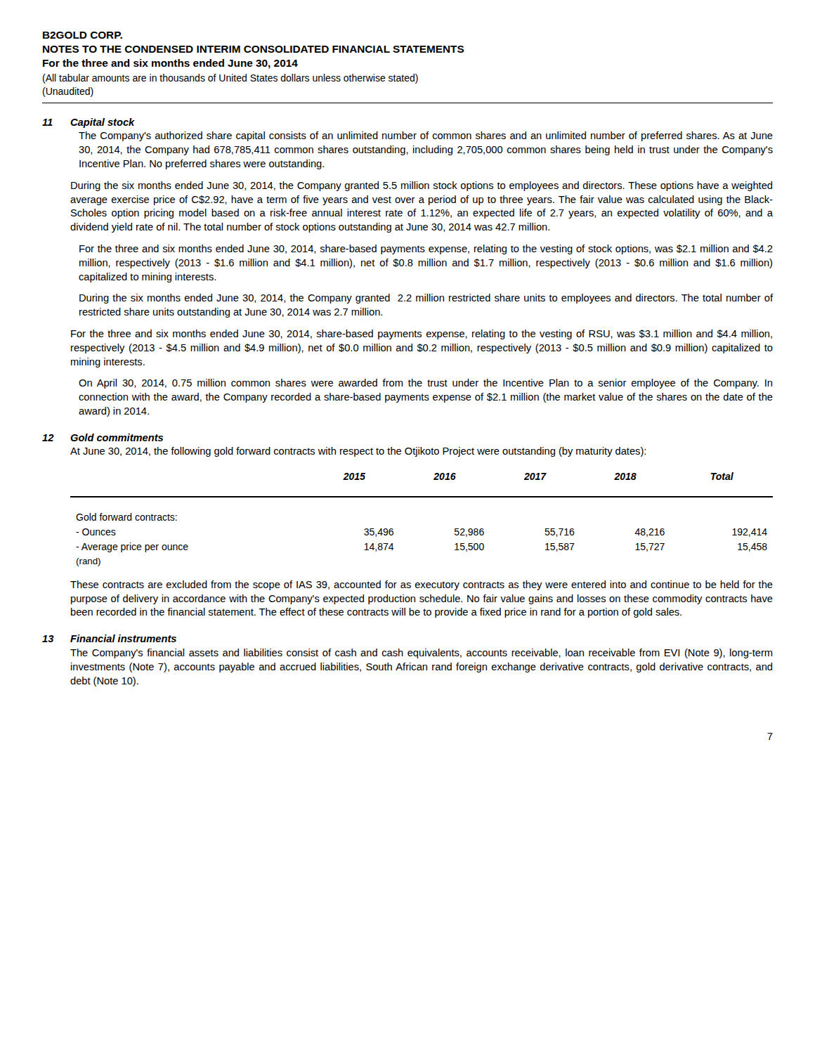B2GOLD CORP.
NOTES TO THE CONDENSED INTERIM CONSOLIDATED FINANCIAL STATEMENTS
For the three and six months ended June 30, 2014
(All tabular amounts are in thousands of United States dollars unless otherwise stated)
(Unaudited)
11 Capital stock
The Company's authorized share capital consists of an unlimited number of common shares and an unlimited number of preferred shares. As at June 30, 2014, the Company had 678,785,411 common shares outstanding, including 2,705,000 common shares being held in trust under the Company's Incentive Plan. No preferred shares were outstanding.
During the six months ended June 30, 2014, the Company granted 5.5 million stock options to employees and directors. These options have a weighted average exercise price of C$2.92, have a term of five years and vest over a period of up to three years. The fair value was calculated using the Black-Scholes option pricing model based on a risk-free annual interest rate of 1.12%, an expected life of 2.7 years, an expected volatility of 60%, and a dividend yield rate of nil. The total number of stock options outstanding at June 30, 2014 was 42.7 million.
For the three and six months ended June 30, 2014, share-based payments expense, relating to the vesting of stock options, was $2.1 million and $4.2 million, respectively (2013 - $1.6 million and $4.1 million), net of $0.8 million and $1.7 million, respectively (2013 - $0.6 million and $1.6 million) capitalized to mining interests.
During the six months ended June 30, 2014, the Company granted 2.2 million restricted share units to employees and directors. The total number of restricted share units outstanding at June 30, 2014 was 2.7 million.
For the three and six months ended June 30, 2014, share-based payments expense, relating to the vesting of RSU, was $3.1 million and $4.4 million, respectively (2013 - $4.5 million and $4.9 million), net of $0.0 million and $0.2 million, respectively (2013 - $0.5 million and $0.9 million) capitalized to mining interests.
On April 30, 2014, 0.75 million common shares were awarded from the trust under the Incentive Plan to a senior employee of the Company. In connection with the award, the Company recorded a share-based payments expense of $2.1 million (the market value of the shares on the date of the award) in 2014.
12 Gold commitments
At June 30, 2014, the following gold forward contracts with respect to the Otjikoto Project were outstanding (by maturity dates):
| | 2015 | 2016 | 2017 | 2018 | Total |
| --- | --- | --- | --- | --- | --- |
| Gold forward contracts: | | | | | |
| - Ounces | 35,496 | 52,986 | 55,716 | 48,216 | 192,414 |
| - Average price per ounce | 14,874 | 15,500 | 15,587 | 15,727 | 15,458 |
| (rand) | | | | | |
These contracts are excluded from the scope of IAS 39, accounted for as executory contracts as they were entered into and continue to be held for the purpose of delivery in accordance with the Company's expected production schedule. No fair value gains and losses on these commodity contracts have been recorded in the financial statement. The effect of these contracts will be to provide a fixed price in rand for a portion of gold sales.
13 Financial instruments
The Company's financial assets and liabilities consist of cash and cash equivalents, accounts receivable, loan receivable from EVI (Note 9), long-term investments (Note 7), accounts payable and accrued liabilities, South African rand foreign exchange derivative contracts, gold derivative contracts, and debt (Note 10).
7